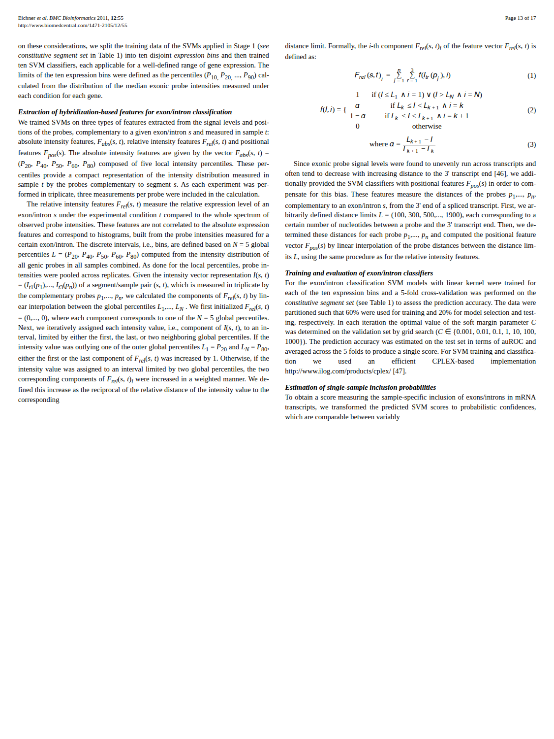Eichner et al. BMC Bioinformatics 2011, 12:55
http://www.biomedcentral.com/1471-2105/12/55
Page 13 of 17
on these considerations, we split the training data of the SVMs applied in Stage 1 (see constitutive segment set in Table 1) into ten disjoint expression bins and then trained ten SVM classifiers, each applicable for a well-defined range of gene expression. The limits of the ten expression bins were defined as the percentiles (P10, P20, ..., P90) calculated from the distribution of the median exonic probe intensities measured under each condition for each gene.
Extraction of hybridization-based features for exon/intron classification
We trained SVMs on three types of features extracted from the signal levels and positions of the probes, complementary to a given exon/intron s and measured in sample t: absolute intensity features, Fabs(s, t), relative intensity features Frel(s, t) and positional features Fpos(s). The absolute intensity features are given by the vector Fabs(s, t) = (P20, P40, P50, P60, P80) composed of five local intensity percentiles. These percentiles provide a compact representation of the intensity distribution measured in sample t by the probes complementary to segment s. As each experiment was performed in triplicate, three measurements per probe were included in the calculation.
The relative intensity features Frel(s, t) measure the relative expression level of an exon/intron s under the experimental condition t compared to the whole spectrum of observed probe intensities. These features are not correlated to the absolute expression features and correspond to histograms, built from the probe intensities measured for a certain exon/intron. The discrete intervals, i.e., bins, are defined based on N = 5 global percentiles L = (P20, P40, P50, P60, P80) computed from the intensity distribution of all genic probes in all samples combined. As done for the local percentiles, probe intensities were pooled across replicates. Given the intensity vector representation I(s, t) = (It1(p1),..., It3(pn)) of a segment/sample pair (s, t), which is measured in triplicate by the complementary probes p1,..., pn, we calculated the components of Frel(s, t) by linear interpolation between the global percentiles L1,..., LN . We first initialized Frel(s, t) = (0,..., 0), where each component corresponds to one of the N = 5 global percentiles. Next, we iteratively assigned each intensity value, i.e., component of I(s, t), to an interval, limited by either the first, the last, or two neighboring global percentiles. If the intensity value was outlying one of the outer global percentiles L1 = P20 and LN = P80, either the first or the last component of Frel(s, t) was increased by 1. Otherwise, if the intensity value was assigned to an interval limited by two global percentiles, the two corresponding components of Frel(s, t)i were increased in a weighted manner. We defined this increase as the reciprocal of the relative distance of the intensity value to the corresponding
distance limit. Formally, the i-th component Frel(s, t)i of the feature vector Frel(s, t) is defined as:
Frel (s,t) i = ∑ j=1 n ∑ r=1 3 f ( Itr (pj) , i )
(1)
f(I,i) = { 1 if (I≤L1 ∧i=1) ∨ (I>LN ∧i=N) α if Lk≤I< Lk+1 ∧i=k 1−α if Lk≤I< Lk+1 ∧i=k+1 0 otherwise
(2)
where α = Lk+1−I Lk+1−Lk
(3)
Since exonic probe signal levels were found to unevenly run across transcripts and often tend to decrease with increasing distance to the 3' transcript end [46], we additionally provided the SVM classifiers with positional features Fpos(s) in order to compensate for this bias. These features measure the distances of the probes p1,..., pn, complementary to an exon/intron s, from the 3' end of a spliced transcript. First, we arbitrarily defined distance limits L = (100, 300, 500,..., 1900), each corresponding to a certain number of nucleotides between a probe and the 3' transcript end. Then, we determined these distances for each probe p1,..., pn and computed the positional feature vector Fpos(s) by linear interpolation of the probe distances between the distance limits L, using the same procedure as for the relative intensity features.
Training and evaluation of exon/intron classifiers
For the exon/intron classification SVM models with linear kernel were trained for each of the ten expression bins and a 5-fold cross-validation was performed on the constitutive segment set (see Table 1) to assess the prediction accuracy. The data were partitioned such that 60% were used for training and 20% for model selection and testing, respectively. In each iteration the optimal value of the soft margin parameter C was determined on the validation set by grid search (C ∈ {0.001, 0.01, 0.1, 1, 10, 100, 1000}). The prediction accuracy was estimated on the test set in terms of auROC and averaged across the 5 folds to produce a single score. For SVM training and classification we used an efficient CPLEX-based implementation http://www.ilog.com/products/cplex/ [47].
Estimation of single-sample inclusion probabilities
To obtain a score measuring the sample-specific inclusion of exons/introns in mRNA transcripts, we transformed the predicted SVM scores to probabilistic confidences, which are comparable between variably